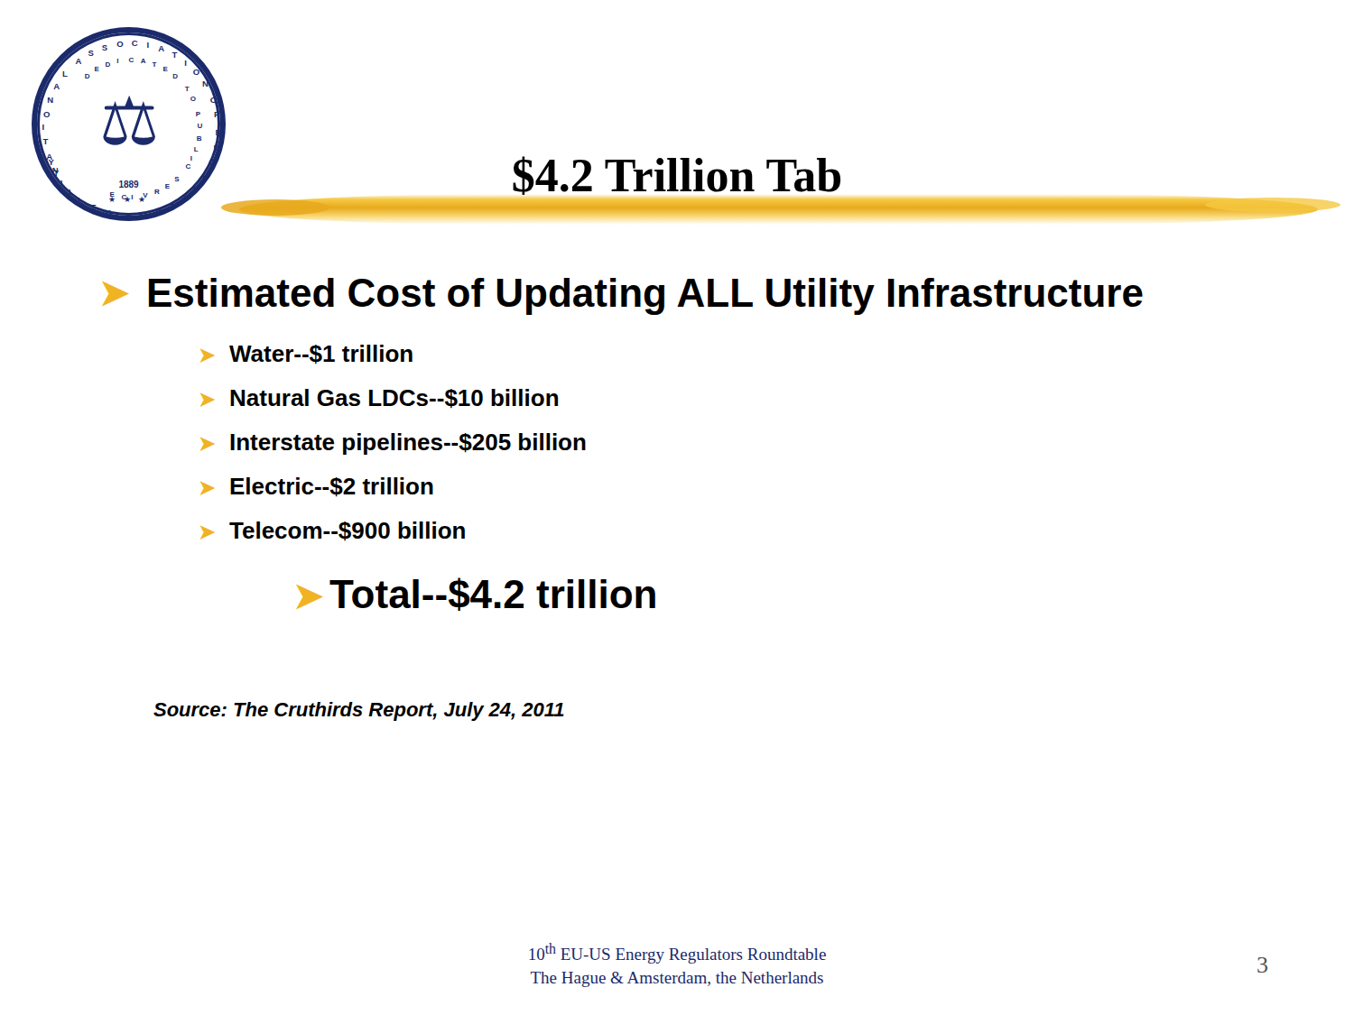N A T I O N A L A S S O C I A T I O N O F R E G U L A T O R Y U T I L I T Y
D E D I C A T E D T O P U B L I C S E R V I C E
⚖
1889
★ ★ ★
$4.2 Trillion Tab
➤ Estimated Cost of Updating ALL Utility Infrastructure
➤Water--$1 trillion
➤Natural Gas LDCs--$10 billion
➤Interstate pipelines--$205 billion
➤Electric--$2 trillion
➤Telecom--$900 billion
➤ Total--$4.2 trillion
Source: The Cruthirds Report, July 24, 2011
10th EU-US Energy Regulators Roundtable
The Hague & Amsterdam, the Netherlands
3